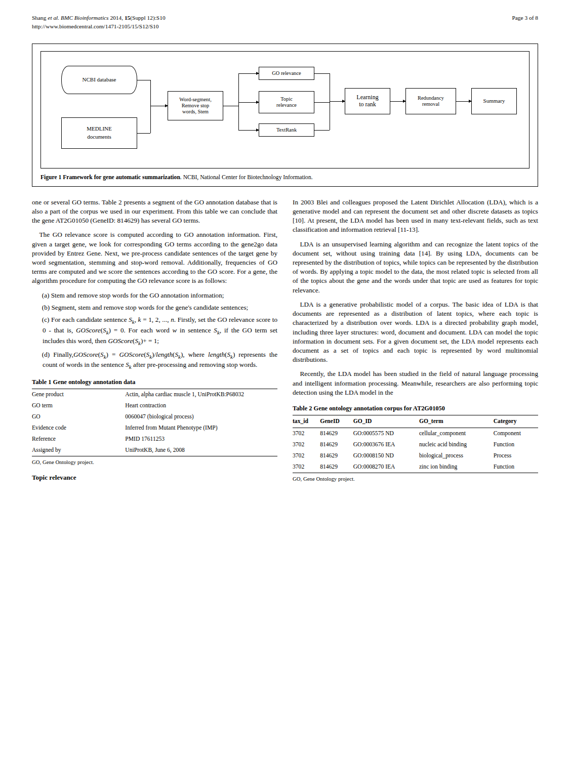Shang et al. BMC Bioinformatics 2014, 15(Suppl 12):S10 http://www.biomedcentral.com/1471-2105/15/S12/S10
Page 3 of 8
NCBI database
MEDLINE
documents
Word-segment,
Remove stop
words, Stem
GO relevance
Topic
relevance
TextRank
Learning
to rank
Redundancy
removal
Summary
Figure 1 Framework for gene automatic summarization. NCBI, National Center for Biotechnology Information.
one or several GO terms. Table 2 presents a segment of the GO annotation database that is also a part of the corpus we used in our experiment. From this table we can conclude that the gene AT2G01050 (GeneID: 814629) has several GO terms.
The GO relevance score is computed according to GO annotation information. First, given a target gene, we look for corresponding GO terms according to the gene2go data provided by Entrez Gene. Next, we pre-process candidate sentences of the target gene by word segmentation, stemming and stop-word removal. Additionally, frequencies of GO terms are computed and we score the sentences according to the GO score. For a gene, the algorithm procedure for computing the GO relevance score is as follows:
(a) Stem and remove stop words for the GO annotation information;
(b) Segment, stem and remove stop words for the gene's candidate sentences;
(c) For each candidate sentence Sk, k = 1, 2, ..., n. Firstly, set the GO relevance score to 0 - that is, GOScore(Sk) = 0. For each word w in sentence Sk, if the GO term set includes this word, then GOScore(Sk)+ = 1;
(d) Finally,GOScore(Sk) = GOScore(Sk)/length(Sk), where length(Sk) represents the count of words in the sentence Sk after pre-processing and removing stop words.
Table 1 Gene ontology annotation data
| Gene product | Actin, alpha cardiac muscle 1, UniProtKB:P68032 |
| GO term | Heart contraction |
| GO | 0060047 (biological process) |
| Evidence code | Inferred from Mutant Phenotype (IMP) |
| Reference | PMID 17611253 |
| Assigned by | UniProtKB, June 6, 2008 |
GO, Gene Ontology project.
Topic relevance
In 2003 Blei and colleagues proposed the Latent Dirichlet Allocation (LDA), which is a generative model and can represent the document set and other discrete datasets as topics [10]. At present, the LDA model has been used in many text-relevant fields, such as text classification and information retrieval [11-13].
LDA is an unsupervised learning algorithm and can recognize the latent topics of the document set, without using training data [14]. By using LDA, documents can be represented by the distribution of topics, while topics can be represented by the distribution of words. By applying a topic model to the data, the most related topic is selected from all of the topics about the gene and the words under that topic are used as features for topic relevance.
LDA is a generative probabilistic model of a corpus. The basic idea of LDA is that documents are represented as a distribution of latent topics, where each topic is characterized by a distribution over words. LDA is a directed probability graph model, including three layer structures: word, document and document. LDA can model the topic information in document sets. For a given document set, the LDA model represents each document as a set of topics and each topic is represented by word multinomial distributions.
Recently, the LDA model has been studied in the field of natural language processing and intelligent information processing. Meanwhile, researchers are also performing topic detection using the LDA model in the
Table 2 Gene ontology annotation corpus for AT2G01050
| tax_id | GeneID | GO_ID | GO_term | Category |
| --- | --- | --- | --- | --- |
| 3702 | 814629 | GO:0005575 ND | cellular_component | Component |
| 3702 | 814629 | GO:0003676 IEA | nucleic acid binding | Function |
| 3702 | 814629 | GO:0008150 ND | biological_process | Process |
| 3702 | 814629 | GO:0008270 IEA | zinc ion binding | Function |
GO, Gene Ontology project.